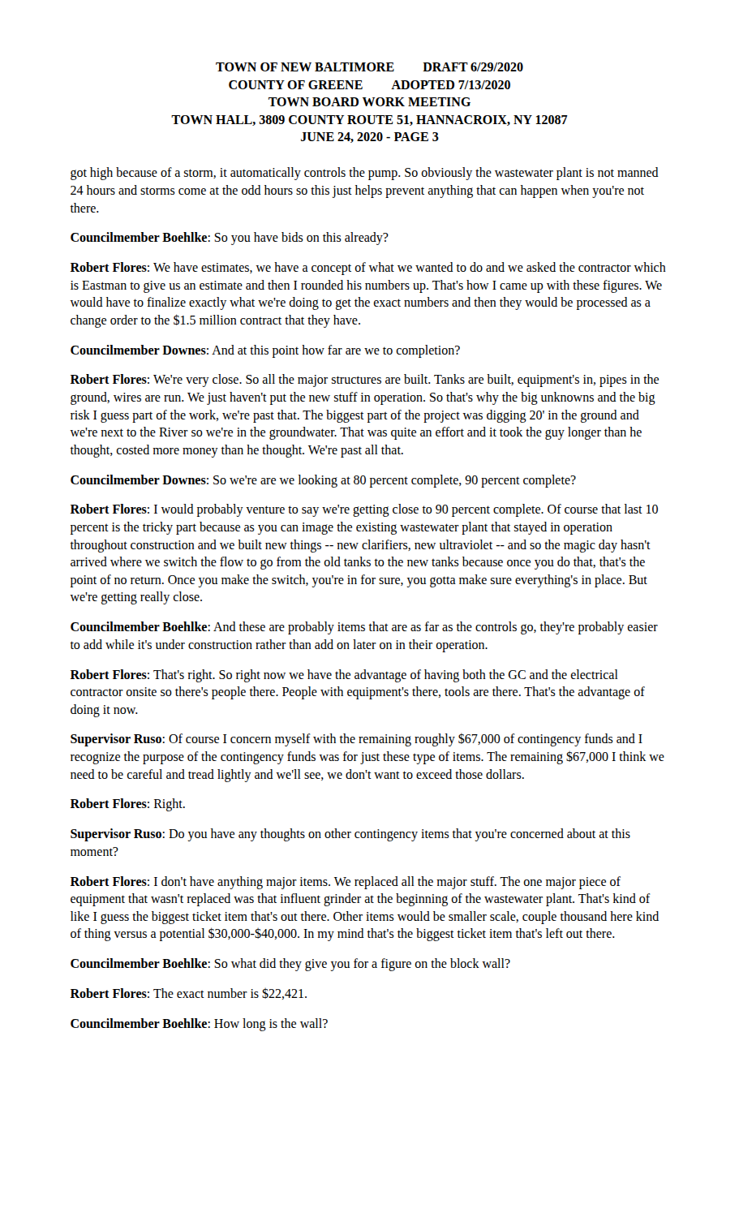TOWN OF NEW BALTIMORE Draft 6/29/2020 COUNTY OF GREENE Adopted 7/13/2020 TOWN BOARD WORK MEETING TOWN HALL, 3809 COUNTY ROUTE 51, HANNACROIX, NY 12087 JUNE 24, 2020 - Page 3
got high because of a storm, it automatically controls the pump. So obviously the wastewater plant is not manned 24 hours and storms come at the odd hours so this just helps prevent anything that can happen when you're not there.
Councilmember Boehlke: So you have bids on this already?
Robert Flores: We have estimates, we have a concept of what we wanted to do and we asked the contractor which is Eastman to give us an estimate and then I rounded his numbers up. That's how I came up with these figures. We would have to finalize exactly what we're doing to get the exact numbers and then they would be processed as a change order to the $1.5 million contract that they have.
Councilmember Downes: And at this point how far are we to completion?
Robert Flores: We're very close. So all the major structures are built. Tanks are built, equipment's in, pipes in the ground, wires are run. We just haven't put the new stuff in operation. So that's why the big unknowns and the big risk I guess part of the work, we're past that. The biggest part of the project was digging 20' in the ground and we're next to the River so we're in the groundwater. That was quite an effort and it took the guy longer than he thought, costed more money than he thought. We're past all that.
Councilmember Downes: So we're are we looking at 80 percent complete, 90 percent complete?
Robert Flores: I would probably venture to say we're getting close to 90 percent complete. Of course that last 10 percent is the tricky part because as you can image the existing wastewater plant that stayed in operation throughout construction and we built new things -- new clarifiers, new ultraviolet -- and so the magic day hasn't arrived where we switch the flow to go from the old tanks to the new tanks because once you do that, that's the point of no return. Once you make the switch, you're in for sure, you gotta make sure everything's in place. But we're getting really close.
Councilmember Boehlke: And these are probably items that are as far as the controls go, they're probably easier to add while it's under construction rather than add on later on in their operation.
Robert Flores: That's right. So right now we have the advantage of having both the GC and the electrical contractor onsite so there's people there. People with equipment's there, tools are there. That's the advantage of doing it now.
Supervisor Ruso: Of course I concern myself with the remaining roughly $67,000 of contingency funds and I recognize the purpose of the contingency funds was for just these type of items. The remaining $67,000 I think we need to be careful and tread lightly and we'll see, we don't want to exceed those dollars.
Robert Flores: Right.
Supervisor Ruso: Do you have any thoughts on other contingency items that you're concerned about at this moment?
Robert Flores: I don't have anything major items. We replaced all the major stuff. The one major piece of equipment that wasn't replaced was that influent grinder at the beginning of the wastewater plant. That's kind of like I guess the biggest ticket item that's out there. Other items would be smaller scale, couple thousand here kind of thing versus a potential $30,000-$40,000. In my mind that's the biggest ticket item that's left out there.
Councilmember Boehlke: So what did they give you for a figure on the block wall?
Robert Flores: The exact number is $22,421.
Councilmember Boehlke: How long is the wall?